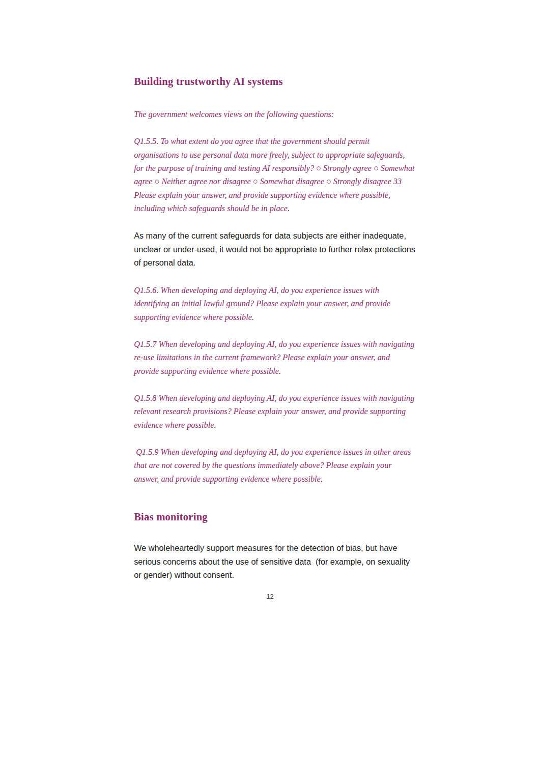Building trustworthy AI systems
The government welcomes views on the following questions:
Q1.5.5. To what extent do you agree that the government should permit organisations to use personal data more freely, subject to appropriate safeguards, for the purpose of training and testing AI responsibly? ○ Strongly agree ○ Somewhat agree ○ Neither agree nor disagree ○ Somewhat disagree ○ Strongly disagree 33 Please explain your answer, and provide supporting evidence where possible, including which safeguards should be in place.
As many of the current safeguards for data subjects are either inadequate, unclear or under-used, it would not be appropriate to further relax protections of personal data.
Q1.5.6. When developing and deploying AI, do you experience issues with identifying an initial lawful ground? Please explain your answer, and provide supporting evidence where possible.
Q1.5.7 When developing and deploying AI, do you experience issues with navigating re-use limitations in the current framework? Please explain your answer, and provide supporting evidence where possible.
Q1.5.8 When developing and deploying AI, do you experience issues with navigating relevant research provisions? Please explain your answer, and provide supporting evidence where possible.
Q1.5.9 When developing and deploying AI, do you experience issues in other areas that are not covered by the questions immediately above? Please explain your answer, and provide supporting evidence where possible.
Bias monitoring
We wholeheartedly support measures for the detection of bias, but have serious concerns about the use of sensitive data (for example, on sexuality or gender) without consent.
12